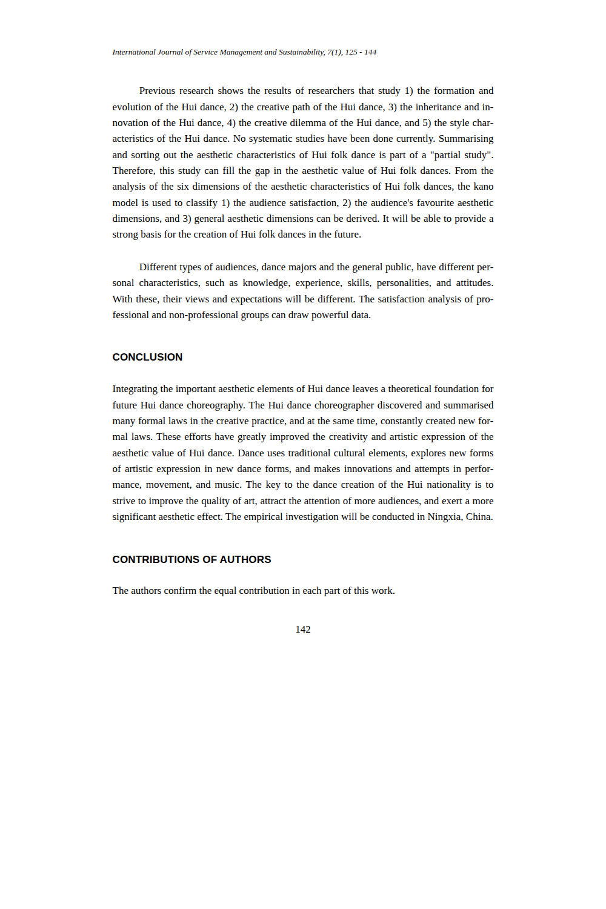International Journal of Service Management and Sustainability, 7(1), 125 - 144
Previous research shows the results of researchers that study 1) the formation and evolution of the Hui dance, 2) the creative path of the Hui dance, 3) the inheritance and innovation of the Hui dance, 4) the creative dilemma of the Hui dance, and 5) the style characteristics of the Hui dance. No systematic studies have been done currently. Summarising and sorting out the aesthetic characteristics of Hui folk dance is part of a "partial study". Therefore, this study can fill the gap in the aesthetic value of Hui folk dances. From the analysis of the six dimensions of the aesthetic characteristics of Hui folk dances, the kano model is used to classify 1) the audience satisfaction, 2) the audience's favourite aesthetic dimensions, and 3) general aesthetic dimensions can be derived. It will be able to provide a strong basis for the creation of Hui folk dances in the future.
Different types of audiences, dance majors and the general public, have different personal characteristics, such as knowledge, experience, skills, personalities, and attitudes. With these, their views and expectations will be different. The satisfaction analysis of professional and non-professional groups can draw powerful data.
CONCLUSION
Integrating the important aesthetic elements of Hui dance leaves a theoretical foundation for future Hui dance choreography. The Hui dance choreographer discovered and summarised many formal laws in the creative practice, and at the same time, constantly created new formal laws. These efforts have greatly improved the creativity and artistic expression of the aesthetic value of Hui dance. Dance uses traditional cultural elements, explores new forms of artistic expression in new dance forms, and makes innovations and attempts in performance, movement, and music. The key to the dance creation of the Hui nationality is to strive to improve the quality of art, attract the attention of more audiences, and exert a more significant aesthetic effect. The empirical investigation will be conducted in Ningxia, China.
CONTRIBUTIONS OF AUTHORS
The authors confirm the equal contribution in each part of this work.
142